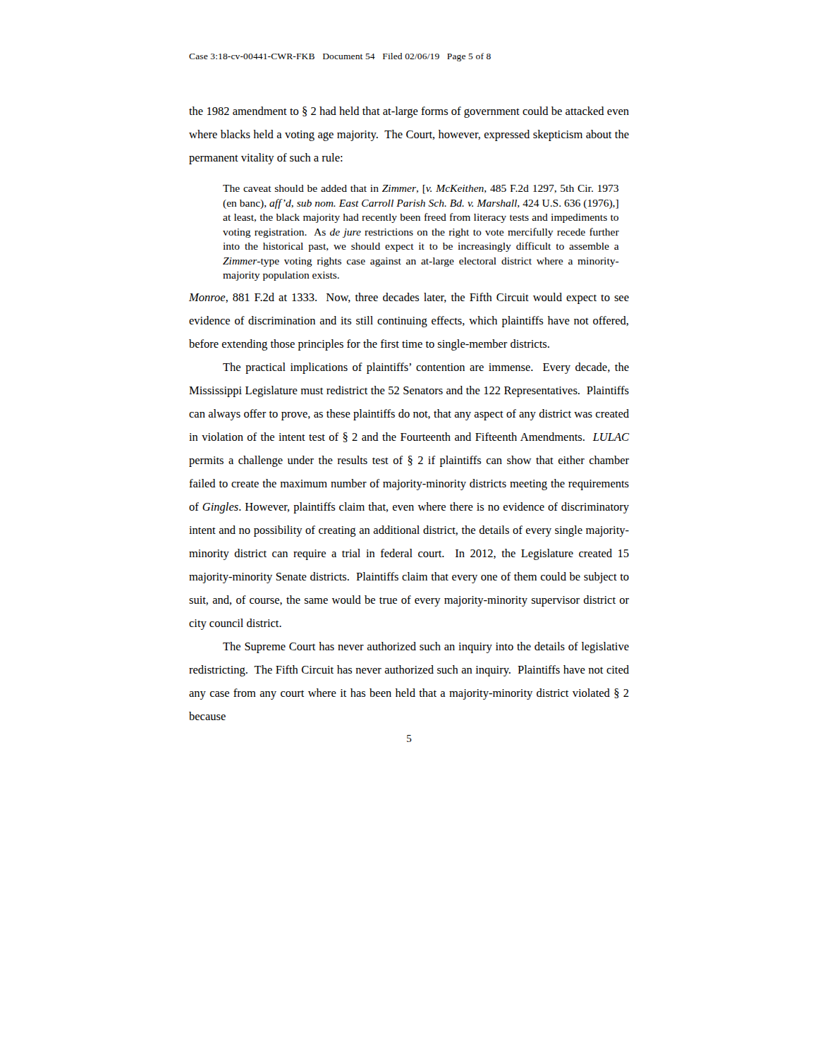Case 3:18-cv-00441-CWR-FKB Document 54 Filed 02/06/19 Page 5 of 8
the 1982 amendment to § 2 had held that at-large forms of government could be attacked even where blacks held a voting age majority. The Court, however, expressed skepticism about the permanent vitality of such a rule:
The caveat should be added that in Zimmer, [v. McKeithen, 485 F.2d 1297, 5th Cir. 1973 (en banc), aff’d, sub nom. East Carroll Parish Sch. Bd. v. Marshall, 424 U.S. 636 (1976),] at least, the black majority had recently been freed from literacy tests and impediments to voting registration. As de jure restrictions on the right to vote mercifully recede further into the historical past, we should expect it to be increasingly difficult to assemble a Zimmer-type voting rights case against an at-large electoral district where a minority-majority population exists.
Monroe, 881 F.2d at 1333. Now, three decades later, the Fifth Circuit would expect to see evidence of discrimination and its still continuing effects, which plaintiffs have not offered, before extending those principles for the first time to single-member districts.
The practical implications of plaintiffs’ contention are immense. Every decade, the Mississippi Legislature must redistrict the 52 Senators and the 122 Representatives. Plaintiffs can always offer to prove, as these plaintiffs do not, that any aspect of any district was created in violation of the intent test of § 2 and the Fourteenth and Fifteenth Amendments. LULAC permits a challenge under the results test of § 2 if plaintiffs can show that either chamber failed to create the maximum number of majority-minority districts meeting the requirements of Gingles. However, plaintiffs claim that, even where there is no evidence of discriminatory intent and no possibility of creating an additional district, the details of every single majority-minority district can require a trial in federal court. In 2012, the Legislature created 15 majority-minority Senate districts. Plaintiffs claim that every one of them could be subject to suit, and, of course, the same would be true of every majority-minority supervisor district or city council district.
The Supreme Court has never authorized such an inquiry into the details of legislative redistricting. The Fifth Circuit has never authorized such an inquiry. Plaintiffs have not cited any case from any court where it has been held that a majority-minority district violated § 2 because
5